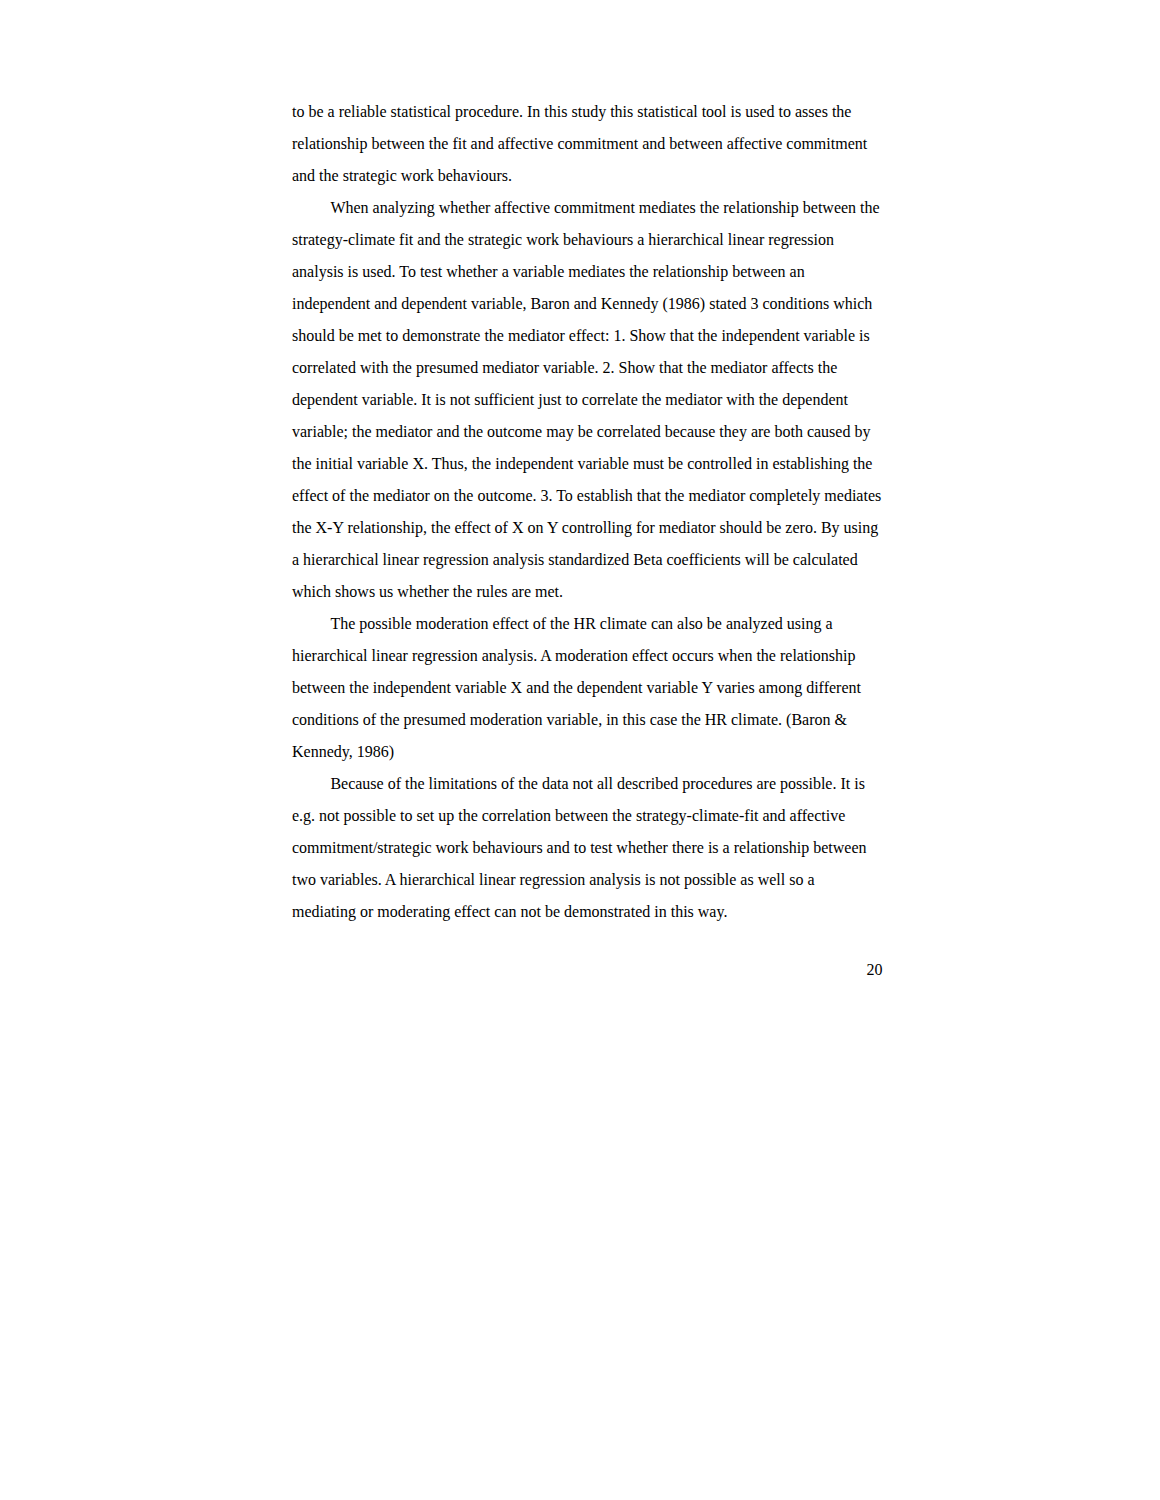to be a reliable statistical procedure. In this study this statistical tool is used to asses the relationship between the fit and affective commitment and between affective commitment and the strategic work behaviours.
When analyzing whether affective commitment mediates the relationship between the strategy-climate fit and the strategic work behaviours a hierarchical linear regression analysis is used. To test whether a variable mediates the relationship between an independent and dependent variable, Baron and Kennedy (1986) stated 3 conditions which should be met to demonstrate the mediator effect: 1. Show that the independent variable is correlated with the presumed mediator variable. 2. Show that the mediator affects the dependent variable. It is not sufficient just to correlate the mediator with the dependent variable; the mediator and the outcome may be correlated because they are both caused by the initial variable X. Thus, the independent variable must be controlled in establishing the effect of the mediator on the outcome. 3. To establish that the mediator completely mediates the X-Y relationship, the effect of X on Y controlling for mediator should be zero. By using a hierarchical linear regression analysis standardized Beta coefficients will be calculated which shows us whether the rules are met.
The possible moderation effect of the HR climate can also be analyzed using a hierarchical linear regression analysis. A moderation effect occurs when the relationship between the independent variable X and the dependent variable Y varies among different conditions of the presumed moderation variable, in this case the HR climate. (Baron & Kennedy, 1986)
Because of the limitations of the data not all described procedures are possible. It is e.g. not possible to set up the correlation between the strategy-climate-fit and affective commitment/strategic work behaviours and to test whether there is a relationship between two variables. A hierarchical linear regression analysis is not possible as well so a mediating or moderating effect can not be demonstrated in this way.
20